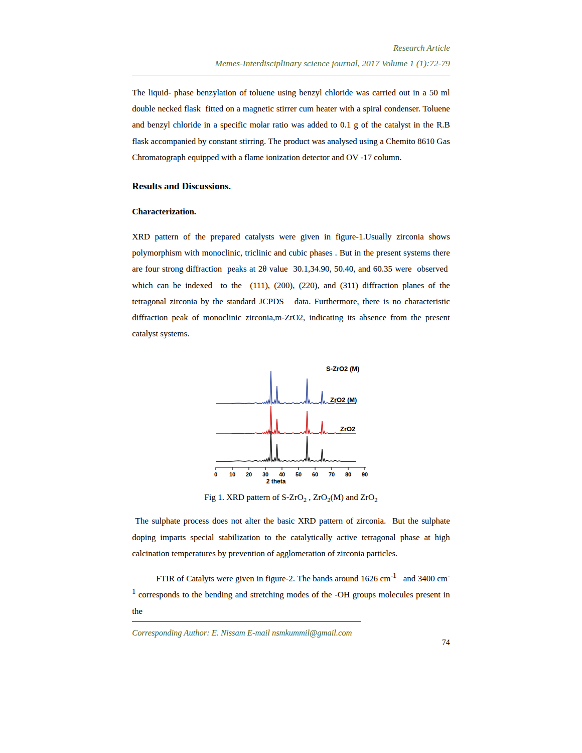Research Article
Memes-Interdisciplinary science journal, 2017 Volume 1 (1):72-79
The liquid- phase benzylation of toluene using benzyl chloride was carried out in a 50 ml double necked flask fitted on a magnetic stirrer cum heater with a spiral condenser. Toluene and benzyl chloride in a specific molar ratio was added to 0.1 g of the catalyst in the R.B flask accompanied by constant stirring. The product was analysed using a Chemito 8610 Gas Chromatograph equipped with a flame ionization detector and OV -17 column.
Results and Discussions.
Characterization.
XRD pattern of the prepared catalysts were given in figure-1.Usually zirconia shows polymorphism with monoclinic, triclinic and cubic phases . But in the present systems there are four strong diffraction peaks at 2θ value 30.1,34.90, 50.40, and 60.35 were observed which can be indexed to the (111), (200), (220), and (311) diffraction planes of the tetragonal zirconia by the standard JCPDS data. Furthermore, there is no characteristic diffraction peak of monoclinic zirconia,m-ZrO2, indicating its absence from the present catalyst systems.
S-ZrO2 (M) ZrO2 (M) ZrO2 0 10 20 30 40 50 60 70 80 90 2 theta
Fig 1. XRD pattern of S-ZrO2 , ZrO2(M) and ZrO2
The sulphate process does not alter the basic XRD pattern of zirconia. But the sulphate doping imparts special stabilization to the catalytically active tetragonal phase at high calcination temperatures by prevention of agglomeration of zirconia particles.
FTIR of Catalyts were given in figure-2. The bands around 1626 cm-1 and 3400 cm-1 corresponds to the bending and stretching modes of the -OH groups molecules present in the
Corresponding Author: E. Nissam E-mail nsmkummil@gmail.com
74